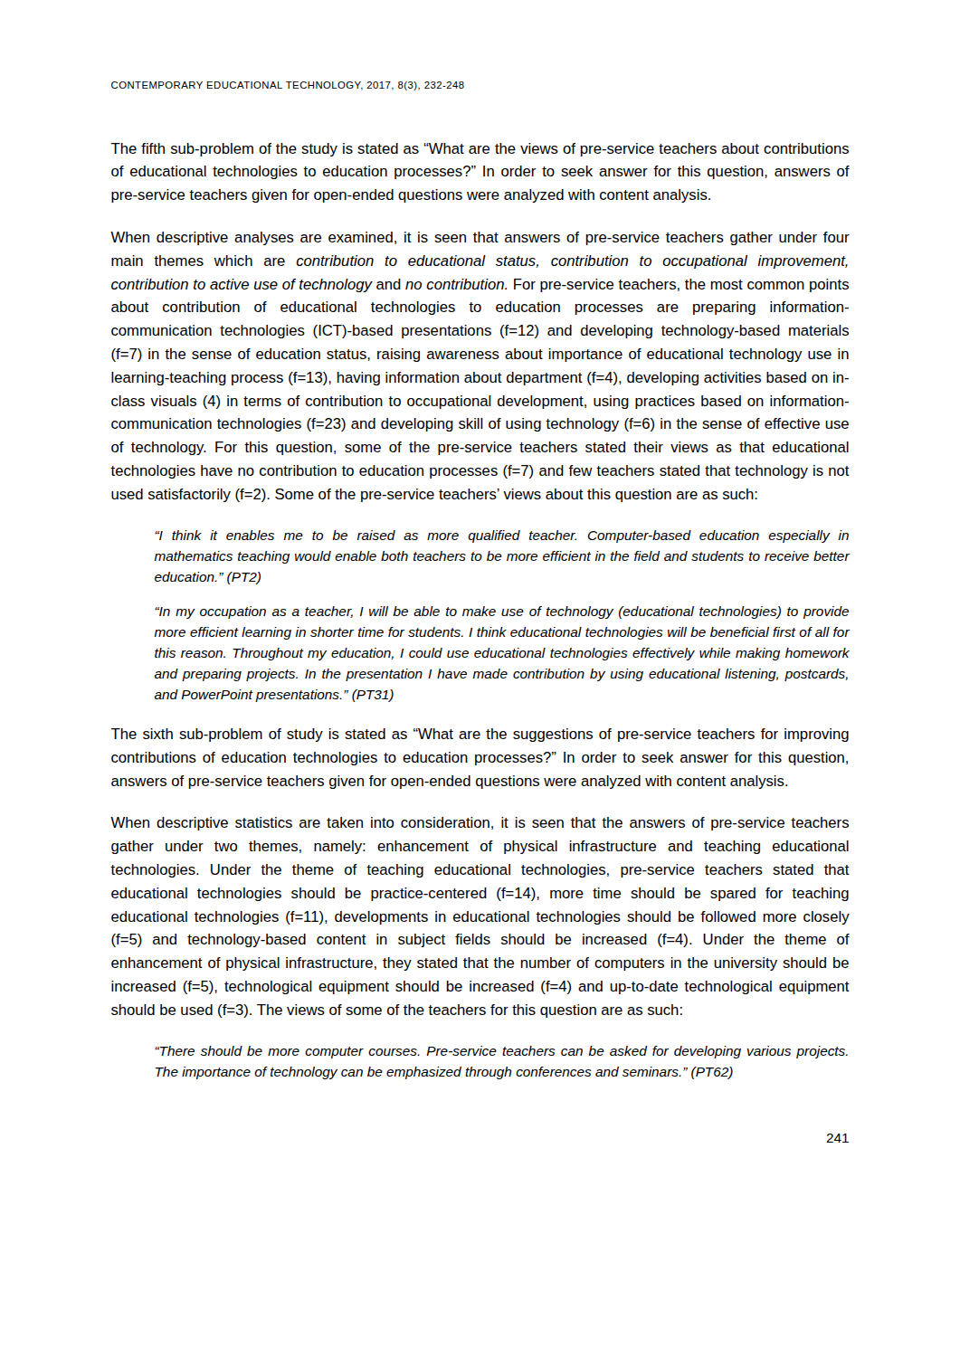CONTEMPORARY EDUCATIONAL TECHNOLOGY, 2017, 8(3), 232-248
The fifth sub-problem of the study is stated as “What are the views of pre-service teachers about contributions of educational technologies to education processes?” In order to seek answer for this question, answers of pre-service teachers given for open-ended questions were analyzed with content analysis.
When descriptive analyses are examined, it is seen that answers of pre-service teachers gather under four main themes which are contribution to educational status, contribution to occupational improvement, contribution to active use of technology and no contribution. For pre-service teachers, the most common points about contribution of educational technologies to education processes are preparing information-communication technologies (ICT)-based presentations (f=12) and developing technology-based materials (f=7) in the sense of education status, raising awareness about importance of educational technology use in learning-teaching process (f=13), having information about department (f=4), developing activities based on in-class visuals (4) in terms of contribution to occupational development, using practices based on information-communication technologies (f=23) and developing skill of using technology (f=6) in the sense of effective use of technology. For this question, some of the pre-service teachers stated their views as that educational technologies have no contribution to education processes (f=7) and few teachers stated that technology is not used satisfactorily (f=2). Some of the pre-service teachers’ views about this question are as such:
“I think it enables me to be raised as more qualified teacher. Computer-based education especially in mathematics teaching would enable both teachers to be more efficient in the field and students to receive better education.” (PT2)
“In my occupation as a teacher, I will be able to make use of technology (educational technologies) to provide more efficient learning in shorter time for students. I think educational technologies will be beneficial first of all for this reason. Throughout my education, I could use educational technologies effectively while making homework and preparing projects. In the presentation I have made contribution by using educational listening, postcards, and PowerPoint presentations.” (PT31)
The sixth sub-problem of study is stated as “What are the suggestions of pre-service teachers for improving contributions of education technologies to education processes?” In order to seek answer for this question, answers of pre-service teachers given for open-ended questions were analyzed with content analysis.
When descriptive statistics are taken into consideration, it is seen that the answers of pre-service teachers gather under two themes, namely: enhancement of physical infrastructure and teaching educational technologies. Under the theme of teaching educational technologies, pre-service teachers stated that educational technologies should be practice-centered (f=14), more time should be spared for teaching educational technologies (f=11), developments in educational technologies should be followed more closely (f=5) and technology-based content in subject fields should be increased (f=4). Under the theme of enhancement of physical infrastructure, they stated that the number of computers in the university should be increased (f=5), technological equipment should be increased (f=4) and up-to-date technological equipment should be used (f=3). The views of some of the teachers for this question are as such:
“There should be more computer courses. Pre-service teachers can be asked for developing various projects. The importance of technology can be emphasized through conferences and seminars.” (PT62)
241